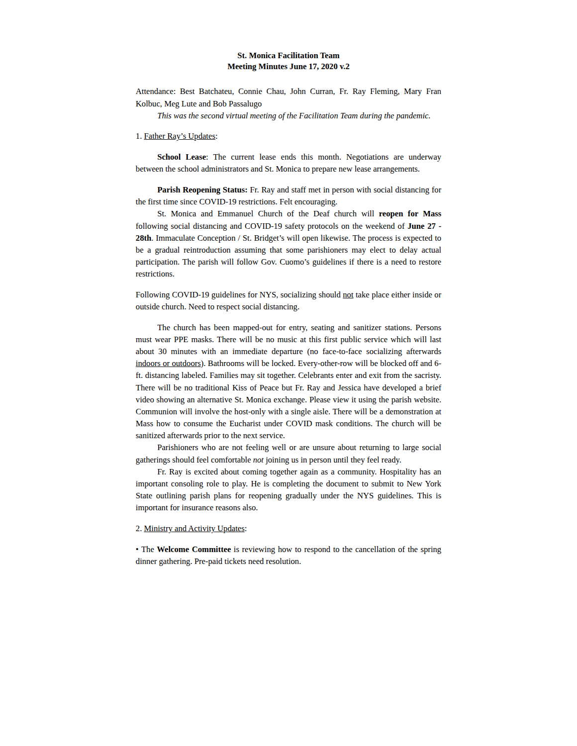St. Monica Facilitation Team Meeting Minutes June 17, 2020 v.2
Attendance: Best Batchateu, Connie Chau, John Curran, Fr. Ray Fleming, Mary Fran Kolbuc, Meg Lute and Bob Passalugo
This was the second virtual meeting of the Facilitation Team during the pandemic.
1. Father Ray’s Updates:
School Lease: The current lease ends this month. Negotiations are underway between the school administrators and St. Monica to prepare new lease arrangements.
Parish Reopening Status: Fr. Ray and staff met in person with social distancing for the first time since COVID-19 restrictions. Felt encouraging.
St. Monica and Emmanuel Church of the Deaf church will reopen for Mass following social distancing and COVID-19 safety protocols on the weekend of June 27 - 28th. Immaculate Conception / St. Bridget’s will open likewise. The process is expected to be a gradual reintroduction assuming that some parishioners may elect to delay actual participation. The parish will follow Gov. Cuomo’s guidelines if there is a need to restore restrictions.
Following COVID-19 guidelines for NYS, socializing should not take place either inside or outside church. Need to respect social distancing.
The church has been mapped-out for entry, seating and sanitizer stations. Persons must wear PPE masks. There will be no music at this first public service which will last about 30 minutes with an immediate departure (no face-to-face socializing afterwards indoors or outdoors). Bathrooms will be locked. Every-other-row will be blocked off and 6-ft. distancing labeled. Families may sit together. Celebrants enter and exit from the sacristy. There will be no traditional Kiss of Peace but Fr. Ray and Jessica have developed a brief video showing an alternative St. Monica exchange. Please view it using the parish website. Communion will involve the host-only with a single aisle. There will be a demonstration at Mass how to consume the Eucharist under COVID mask conditions. The church will be sanitized afterwards prior to the next service.
Parishioners who are not feeling well or are unsure about returning to large social gatherings should feel comfortable not joining us in person until they feel ready.
Fr. Ray is excited about coming together again as a community. Hospitality has an important consoling role to play. He is completing the document to submit to New York State outlining parish plans for reopening gradually under the NYS guidelines. This is important for insurance reasons also.
2. Ministry and Activity Updates:
• The Welcome Committee is reviewing how to respond to the cancellation of the spring dinner gathering. Pre-paid tickets need resolution.